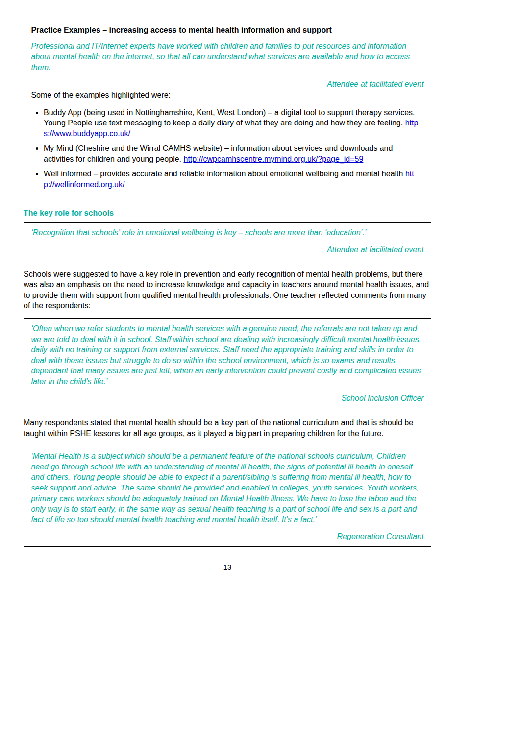Practice Examples – increasing access to mental health information and support
Professional and IT/Internet experts have worked with children and families to put resources and information about mental health on the internet, so that all can understand what services are available and how to access them.
Attendee at facilitated event
Some of the examples highlighted were:
Buddy App (being used in Nottinghamshire, Kent, West London) – a digital tool to support therapy services. Young People use text messaging to keep a daily diary of what they are doing and how they are feeling. https://www.buddyapp.co.uk/
My Mind (Cheshire and the Wirral CAMHS website) – information about services and downloads and activities for children and young people. http://cwpcamhscentre.mymind.org.uk/?page_id=59
Well informed – provides accurate and reliable information about emotional wellbeing and mental health http://wellinformed.org.uk/
The key role for schools
‘Recognition that schools’ role in emotional wellbeing is key – schools are more than ‘education’.’
Attendee at facilitated event
Schools were suggested to have a key role in prevention and early recognition of mental health problems, but there was also an emphasis on the need to increase knowledge and capacity in teachers around mental health issues, and to provide them with support from qualified mental health professionals. One teacher reflected comments from many of the respondents:
‘Often when we refer students to mental health services with a genuine need, the referrals are not taken up and we are told to deal with it in school. Staff within school are dealing with increasingly difficult mental health issues daily with no training or support from external services. Staff need the appropriate training and skills in order to deal with these issues but struggle to do so within the school environment, which is so exams and results dependant that many issues are just left, when an early intervention could prevent costly and complicated issues later in the child's life.’
School Inclusion Officer
Many respondents stated that mental health should be a key part of the national curriculum and that is should be taught within PSHE lessons for all age groups, as it played a big part in preparing children for the future.
‘Mental Health is a subject which should be a permanent feature of the national schools curriculum, Children need go through school life with an understanding of mental ill health, the signs of potential ill health in oneself and others. Young people should be able to expect if a parent/sibling is suffering from mental ill health, how to seek support and advice. The same should be provided and enabled in colleges, youth services. Youth workers, primary care workers should be adequately trained on Mental Health illness. We have to lose the taboo and the only way is to start early, in the same way as sexual health teaching is a part of school life and sex is a part and fact of life so too should mental health teaching and mental health itself. It’s a fact.’
Regeneration Consultant
13